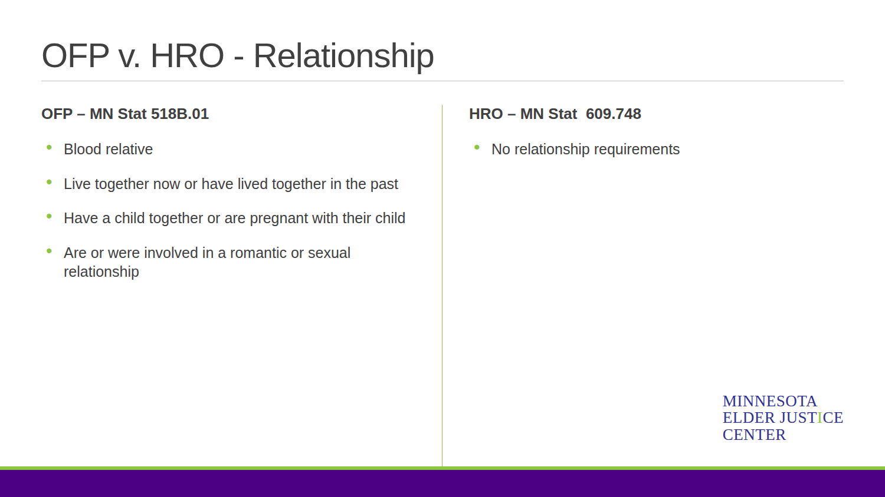OFP v. HRO - Relationship
OFP – MN Stat 518B.01
Blood relative
Live together now or have lived together in the past
Have a child together or are pregnant with their child
Are or were involved in a romantic or sexual relationship
HRO – MN Stat 609.748
No relationship requirements
MINNESOTA
ELDER JUSTICE
CENTER